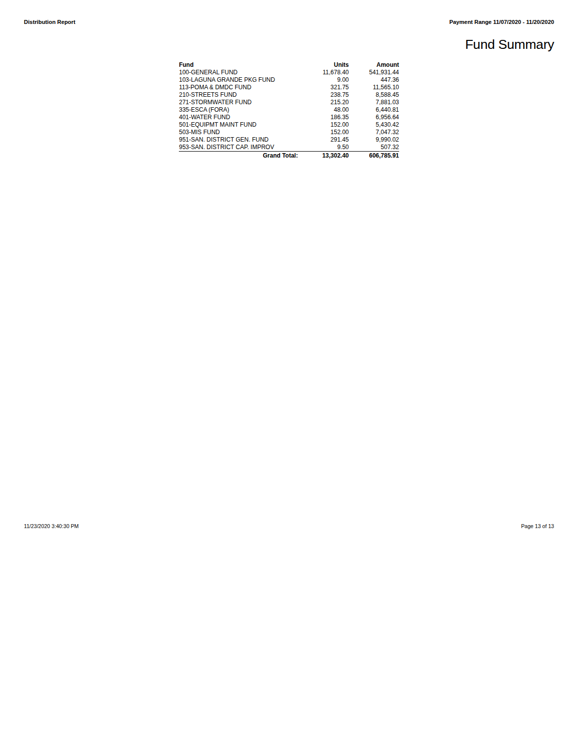Distribution Report
Payment Range 11/07/2020 - 11/20/2020
Fund Summary
| Fund | Units | Amount |
| --- | --- | --- |
| 100-GENERAL FUND | 11,678.40 | 541,931.44 |
| 103-LAGUNA GRANDE PKG FUND | 9.00 | 447.36 |
| 113-POMA & DMDC FUND | 321.75 | 11,565.10 |
| 210-STREETS FUND | 238.75 | 8,588.45 |
| 271-STORMWATER FUND | 215.20 | 7,881.03 |
| 335-ESCA (FORA) | 48.00 | 6,440.81 |
| 401-WATER FUND | 186.35 | 6,956.64 |
| 501-EQUIPMT MAINT FUND | 152.00 | 5,430.42 |
| 503-MIS FUND | 152.00 | 7,047.32 |
| 951-SAN. DISTRICT GEN. FUND | 291.45 | 9,990.02 |
| 953-SAN. DISTRICT CAP. IMPROV | 9.50 | 507.32 |
| Grand Total: | 13,302.40 | 606,785.91 |
11/23/2020 3:40:30 PM
Page 13 of 13